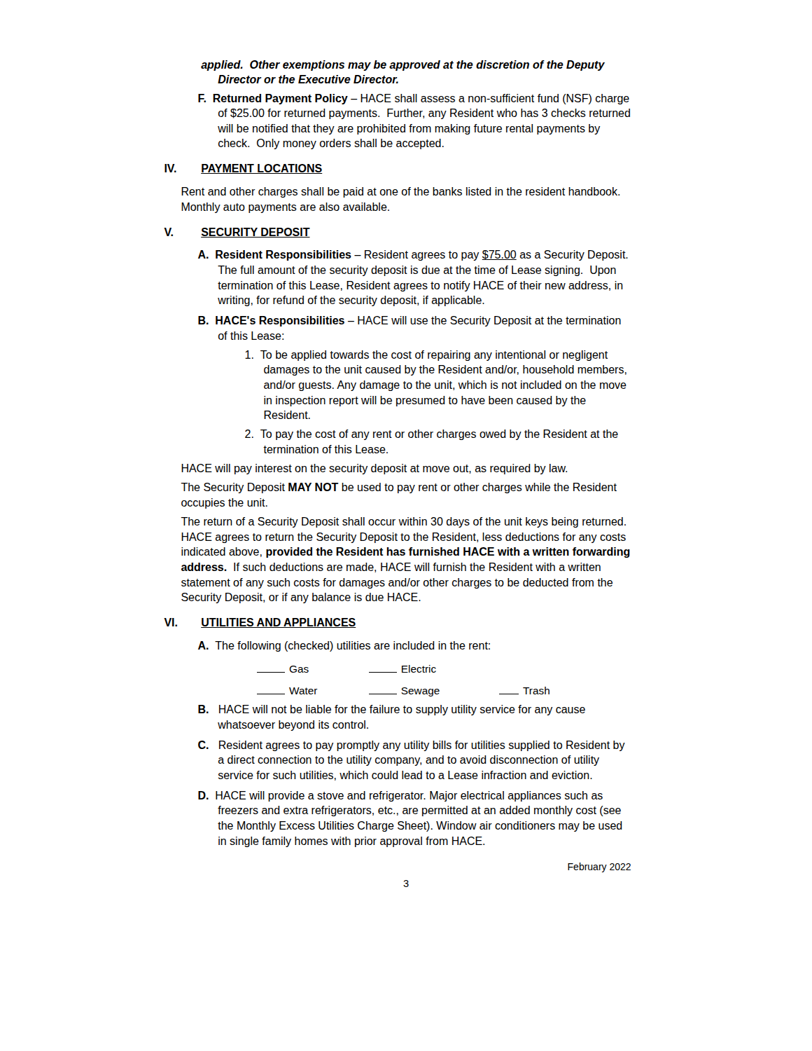applied. Other exemptions may be approved at the discretion of the Deputy Director or the Executive Director.
F. Returned Payment Policy – HACE shall assess a non-sufficient fund (NSF) charge of $25.00 for returned payments. Further, any Resident who has 3 checks returned will be notified that they are prohibited from making future rental payments by check. Only money orders shall be accepted.
IV. PAYMENT LOCATIONS
Rent and other charges shall be paid at one of the banks listed in the resident handbook. Monthly auto payments are also available.
V. SECURITY DEPOSIT
A. Resident Responsibilities – Resident agrees to pay $75.00 as a Security Deposit. The full amount of the security deposit is due at the time of Lease signing. Upon termination of this Lease, Resident agrees to notify HACE of their new address, in writing, for refund of the security deposit, if applicable.
B. HACE's Responsibilities – HACE will use the Security Deposit at the termination of this Lease:
1. To be applied towards the cost of repairing any intentional or negligent damages to the unit caused by the Resident and/or, household members, and/or guests. Any damage to the unit, which is not included on the move in inspection report will be presumed to have been caused by the Resident.
2. To pay the cost of any rent or other charges owed by the Resident at the termination of this Lease.
HACE will pay interest on the security deposit at move out, as required by law.
The Security Deposit MAY NOT be used to pay rent or other charges while the Resident occupies the unit.
The return of a Security Deposit shall occur within 30 days of the unit keys being returned. HACE agrees to return the Security Deposit to the Resident, less deductions for any costs indicated above, provided the Resident has furnished HACE with a written forwarding address. If such deductions are made, HACE will furnish the Resident with a written statement of any such costs for damages and/or other charges to be deducted from the Security Deposit, or if any balance is due HACE.
VI. UTILITIES AND APPLIANCES
A. The following (checked) utilities are included in the rent:
| Gas | Electric | |
| Water | Sewage | Trash |
B. HACE will not be liable for the failure to supply utility service for any cause whatsoever beyond its control.
C. Resident agrees to pay promptly any utility bills for utilities supplied to Resident by a direct connection to the utility company, and to avoid disconnection of utility service for such utilities, which could lead to a Lease infraction and eviction.
D. HACE will provide a stove and refrigerator. Major electrical appliances such as freezers and extra refrigerators, etc., are permitted at an added monthly cost (see the Monthly Excess Utilities Charge Sheet). Window air conditioners may be used in single family homes with prior approval from HACE.
February 2022
3